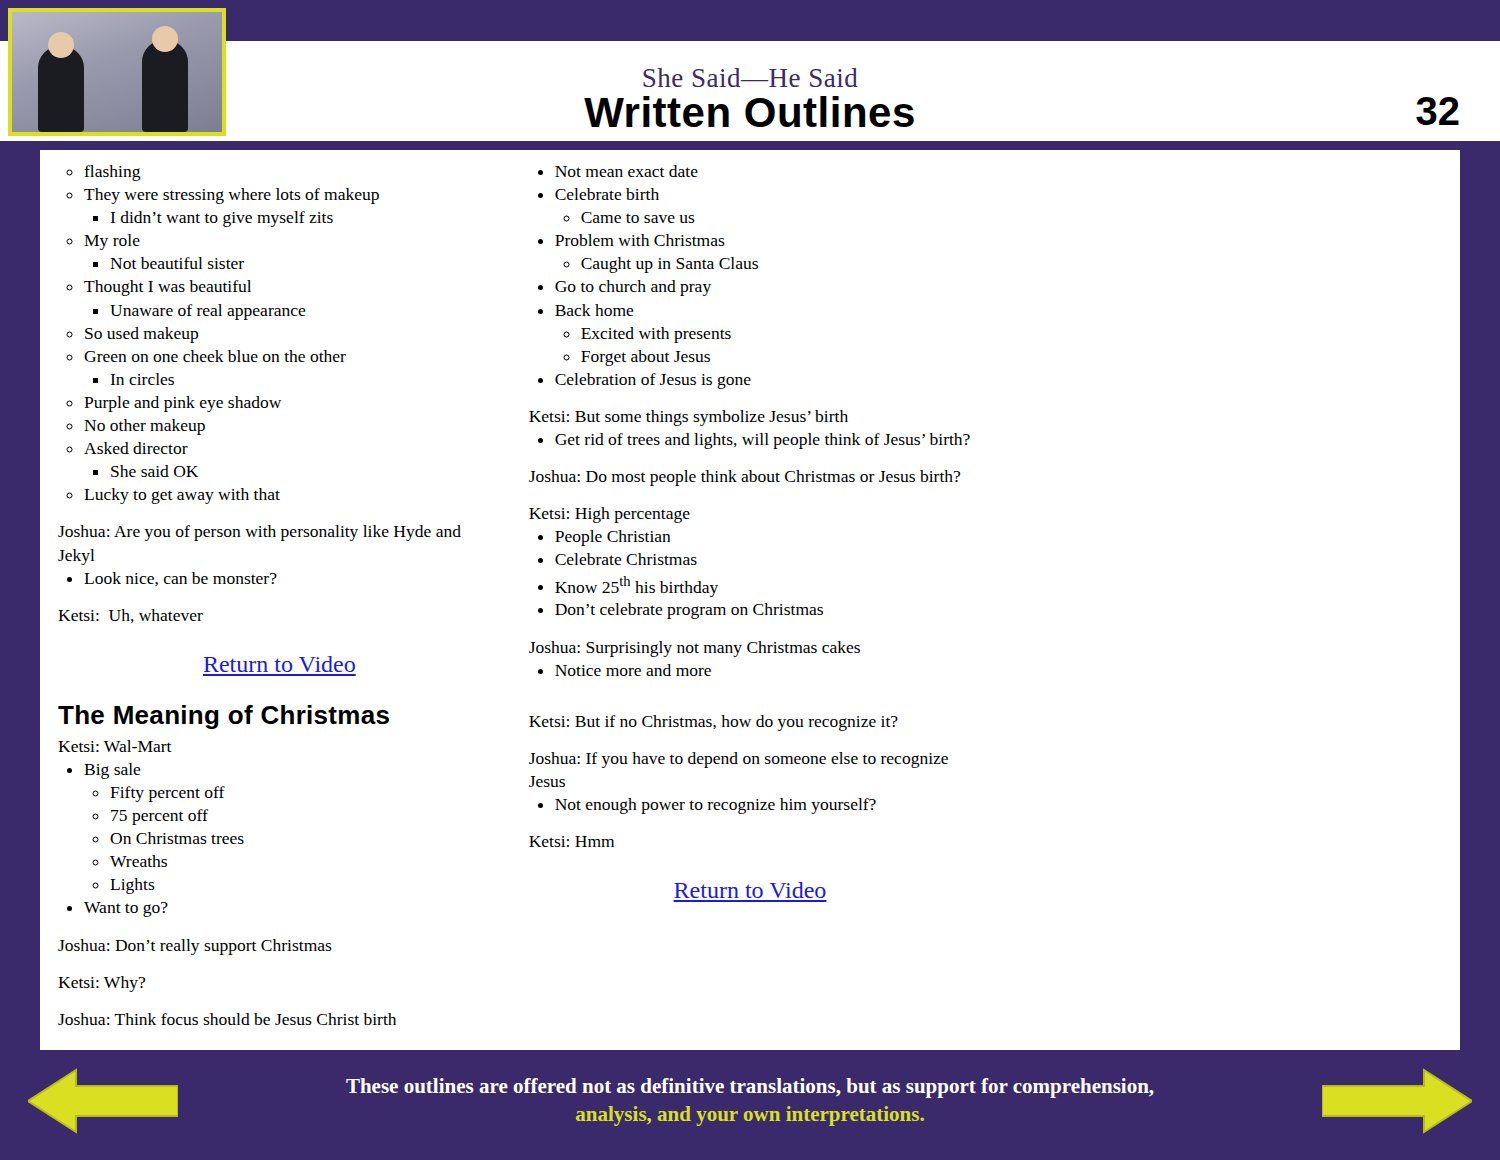She Said—He Said
Written Outlines
32
flashing
They were stressing where lots of makeup
I didn’t want to give myself zits
My role
Not beautiful sister
Thought I was beautiful
Unaware of real appearance
So used makeup
Green on one cheek blue on the other
In circles
Purple and pink eye shadow
No other makeup
Asked director
She said OK
Lucky to get away with that
Joshua: Are you of person with personality like Hyde and Jekyl
Look nice, can be monster?
Ketsi: Uh, whatever
Return to Video
The Meaning of Christmas
Ketsi: Wal-Mart
Big sale
Fifty percent off
75 percent off
On Christmas trees
Wreaths
Lights
Want to go?
Joshua: Don’t really support Christmas
Ketsi: Why?
Joshua: Think focus should be Jesus Christ birth
Not mean exact date
Celebrate birth
Came to save us
Problem with Christmas
Caught up in Santa Claus
Go to church and pray
Back home
Excited with presents
Forget about Jesus
Celebration of Jesus is gone
Ketsi: But some things symbolize Jesus’ birth
Get rid of trees and lights, will people think of Jesus’ birth?
Joshua: Do most people think about Christmas or Jesus birth?
Ketsi: High percentage
People Christian
Celebrate Christmas
Know 25th his birthday
Don’t celebrate program on Christmas
Joshua: Surprisingly not many Christmas cakes
Notice more and more
Ketsi: But if no Christmas, how do you recognize it?
Joshua: If you have to depend on someone else to recognize Jesus
Not enough power to recognize him yourself?
Ketsi: Hmm
Return to Video
These outlines are offered not as definitive translations, but as support for comprehension,
analysis, and your own interpretations.